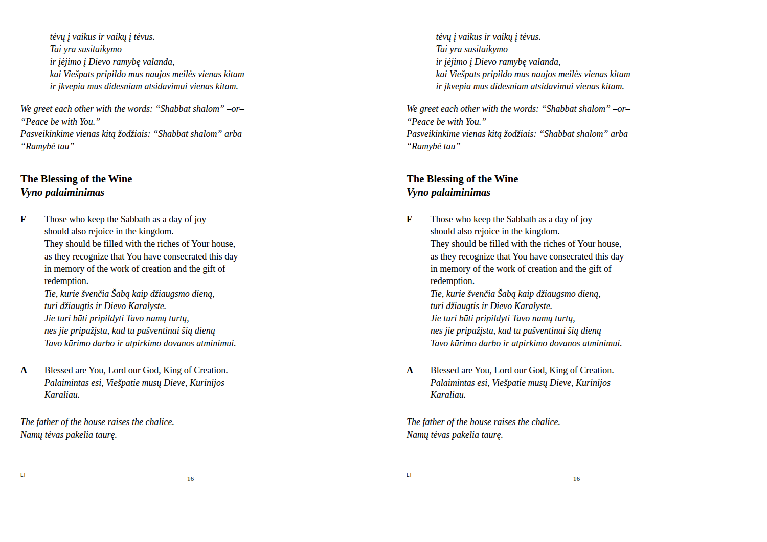tėvų į vaikus ir vaikų į tėvus.
Tai yra susitaikymo
ir įėjimo į Dievo ramybę valanda,
kai Viešpats pripildo mus naujos meilės vienas kitam
ir įkvepia mus didesniam atsidavimui vienas kitam.
We greet each other with the words: “Shabbat shalom” –or–
“Peace be with You.”
Pasveikinkime vienas kitą žodžiais: “Shabbat shalom” arba
“Ramybė tau”
The Blessing of the Wine Vyno palaiminimas
F
Those who keep the Sabbath as a day of joy
should also rejoice in the kingdom.
They should be filled with the riches of Your house,
as they recognize that You have consecrated this day
in memory of the work of creation and the gift of
redemption.
Tie, kurie švenčia Šabą kaip džiaugsmo dieną,
turi džiaugtis ir Dievo Karalyste.
Jie turi būti pripildyti Tavo namų turtų,
nes jie pripažįsta, kad tu pašventinai šią dieną
Tavo kūrimo darbo ir atpirkimo dovanos atminimui.
A
Blessed are You, Lord our God, King of Creation.
Palaimintas esi, Viešpatie mūsų Dieve, Kūrinijos
Karaliau.
The father of the house raises the chalice.
Namų tėvas pakelia taurę.
LT - 16 -
tėvų į vaikus ir vaikų į tėvus.
Tai yra susitaikymo
ir įėjimo į Dievo ramybę valanda,
kai Viešpats pripildo mus naujos meilės vienas kitam
ir įkvepia mus didesniam atsidavimui vienas kitam.
We greet each other with the words: “Shabbat shalom” –or–
“Peace be with You.”
Pasveikinkime vienas kitą žodžiais: “Shabbat shalom” arba
“Ramybė tau”
The Blessing of the Wine Vyno palaiminimas
F
Those who keep the Sabbath as a day of joy
should also rejoice in the kingdom.
They should be filled with the riches of Your house,
as they recognize that You have consecrated this day
in memory of the work of creation and the gift of
redemption.
Tie, kurie švenčia Šabą kaip džiaugsmo dieną,
turi džiaugtis ir Dievo Karalyste.
Jie turi būti pripildyti Tavo namų turtų,
nes jie pripažįsta, kad tu pašventinai šią dieną
Tavo kūrimo darbo ir atpirkimo dovanos atminimui.
A
Blessed are You, Lord our God, King of Creation.
Palaimintas esi, Viešpatie mūsų Dieve, Kūrinijos
Karaliau.
The father of the house raises the chalice.
Namų tėvas pakelia taurę.
LT - 16 -